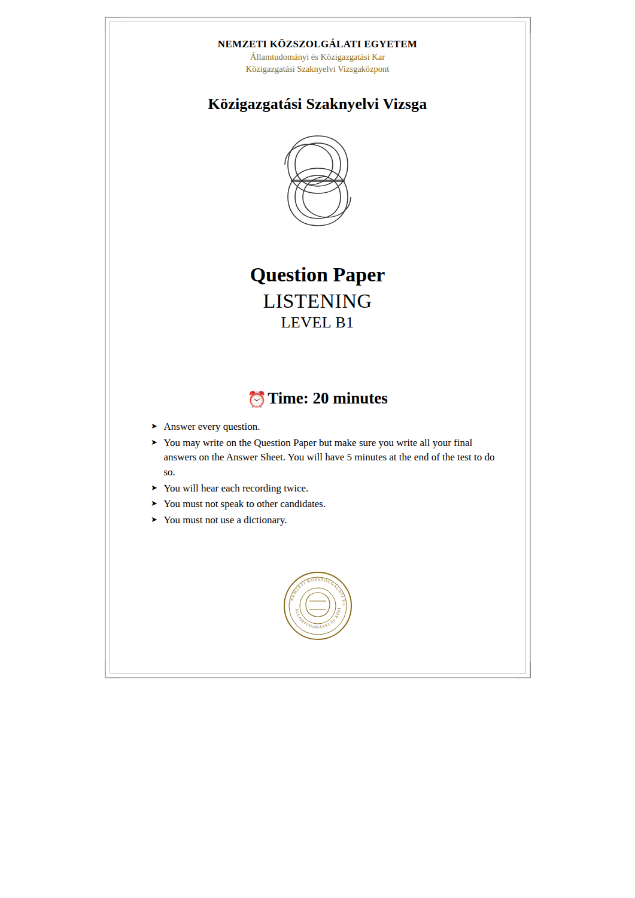NEMZETI KÖZSZOLGÁLATI EGYETEM
Államtudományi és Közigazgatási Kar
Közigazgatási Szaknyelvi Vizsgaközpont
Közigazgatási Szaknyelvi Vizsga
Question Paper
LISTENING
LEVEL B1
⏰Time: 20 minutes
Answer every question.
You may write on the Question Paper but make sure you write all your final answers on the Answer Sheet. You will have 5 minutes at the end of the test to do so.
You will hear each recording twice.
You must not speak to other candidates.
You must not use a dictionary.
NEMZETI KÖZSZOLGÁLATI EGYETEM ÁLLAMTUDOMÁNYI ÉS KÖZIGAZGATÁSI KAR